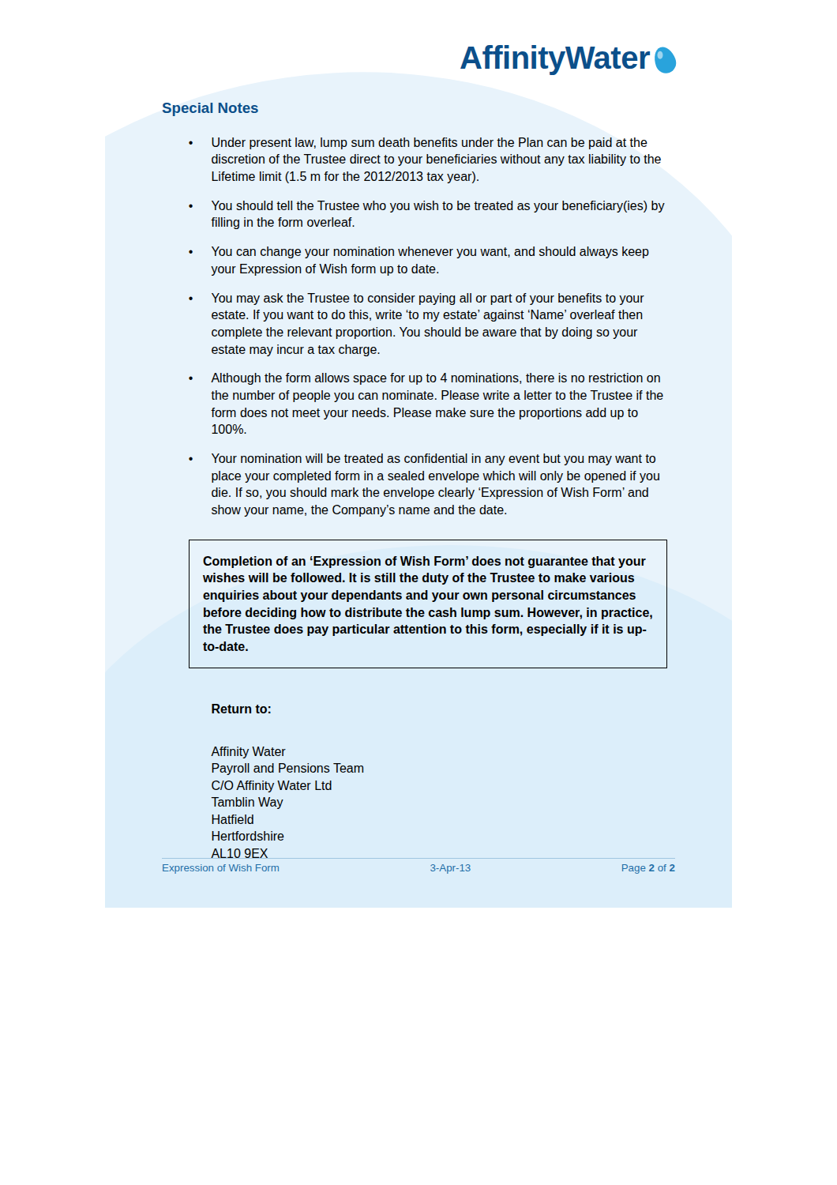AffinityWater
Special Notes
Under present law, lump sum death benefits under the Plan can be paid at the discretion of the Trustee direct to your beneficiaries without any tax liability to the Lifetime limit (1.5 m for the 2012/2013 tax year).
You should tell the Trustee who you wish to be treated as your beneficiary(ies) by filling in the form overleaf.
You can change your nomination whenever you want, and should always keep your Expression of Wish form up to date.
You may ask the Trustee to consider paying all or part of your benefits to your estate. If you want to do this, write ‘to my estate’ against ‘Name’ overleaf then complete the relevant proportion. You should be aware that by doing so your estate may incur a tax charge.
Although the form allows space for up to 4 nominations, there is no restriction on the number of people you can nominate. Please write a letter to the Trustee if the form does not meet your needs. Please make sure the proportions add up to 100%.
Your nomination will be treated as confidential in any event but you may want to place your completed form in a sealed envelope which will only be opened if you die. If so, you should mark the envelope clearly ‘Expression of Wish Form’ and show your name, the Company’s name and the date.
Completion of an ‘Expression of Wish Form’ does not guarantee that your wishes will be followed. It is still the duty of the Trustee to make various enquiries about your dependants and your own personal circumstances before deciding how to distribute the cash lump sum. However, in practice, the Trustee does pay particular attention to this form, especially if it is up-to-date.
Return to:
Affinity Water
Payroll and Pensions Team
C/O Affinity Water Ltd
Tamblin Way
Hatfield
Hertfordshire
AL10 9EX
Expression of Wish Form
3-Apr-13
Page 2 of 2